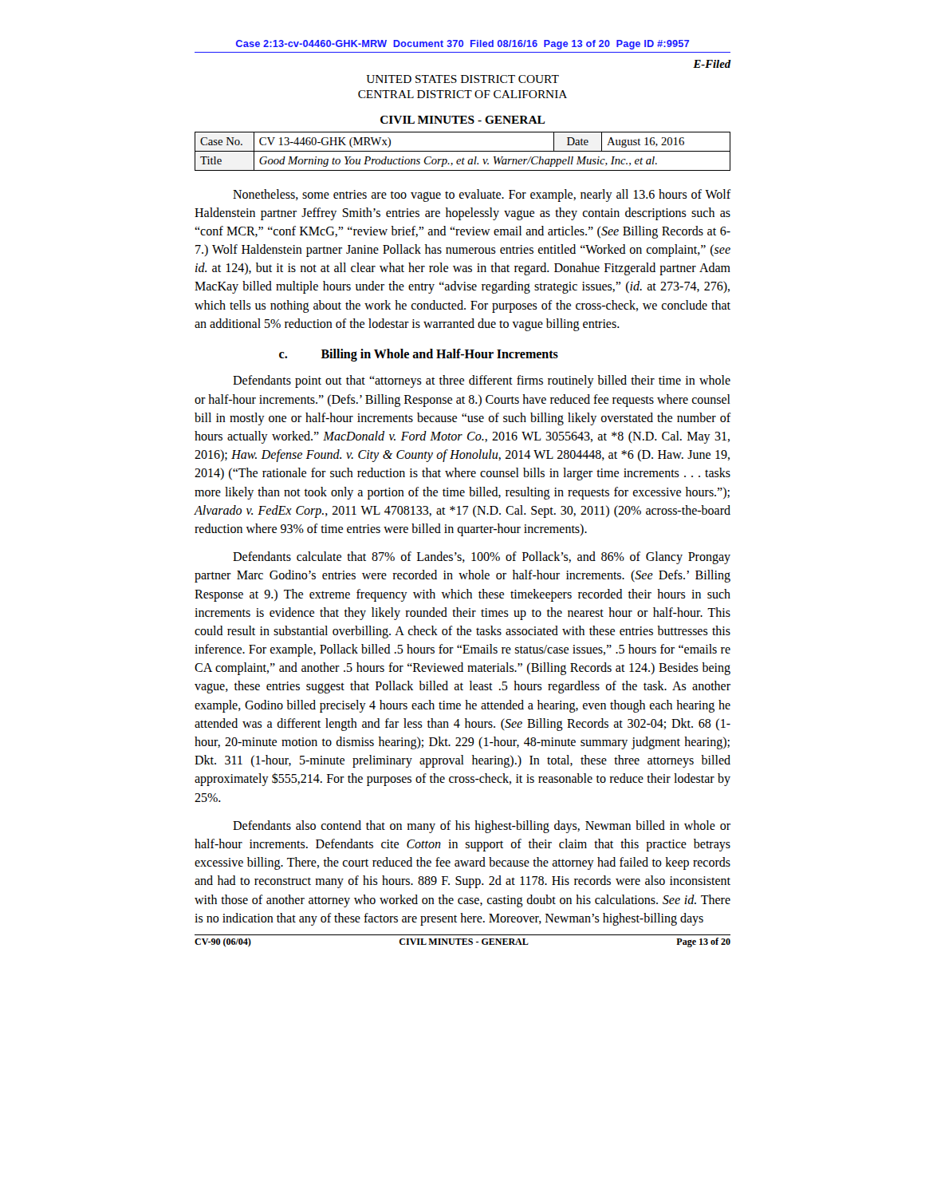Case 2:13-cv-04460-GHK-MRW Document 370 Filed 08/16/16 Page 13 of 20 Page ID #:9957
E-Filed
UNITED STATES DISTRICT COURT
CENTRAL DISTRICT OF CALIFORNIA
CIVIL MINUTES - GENERAL
| Case No. | CV 13-4460-GHK (MRWx) | Date | August 16, 2016 |
| Title | Good Morning to You Productions Corp., et al. v. Warner/Chappell Music, Inc., et al. |
Nonetheless, some entries are too vague to evaluate. For example, nearly all 13.6 hours of Wolf Haldenstein partner Jeffrey Smith’s entries are hopelessly vague as they contain descriptions such as “conf MCR,” “conf KMcG,” “review brief,” and “review email and articles.” (See Billing Records at 6-7.) Wolf Haldenstein partner Janine Pollack has numerous entries entitled “Worked on complaint,” (see id. at 124), but it is not at all clear what her role was in that regard. Donahue Fitzgerald partner Adam MacKay billed multiple hours under the entry “advise regarding strategic issues,” (id. at 273-74, 276), which tells us nothing about the work he conducted. For purposes of the cross-check, we conclude that an additional 5% reduction of the lodestar is warranted due to vague billing entries.
c. Billing in Whole and Half-Hour Increments
Defendants point out that “attorneys at three different firms routinely billed their time in whole or half-hour increments.” (Defs.’ Billing Response at 8.) Courts have reduced fee requests where counsel bill in mostly one or half-hour increments because “use of such billing likely overstated the number of hours actually worked.” MacDonald v. Ford Motor Co., 2016 WL 3055643, at *8 (N.D. Cal. May 31, 2016); Haw. Defense Found. v. City & County of Honolulu, 2014 WL 2804448, at *6 (D. Haw. June 19, 2014) (“The rationale for such reduction is that where counsel bills in larger time increments . . . tasks more likely than not took only a portion of the time billed, resulting in requests for excessive hours.”); Alvarado v. FedEx Corp., 2011 WL 4708133, at *17 (N.D. Cal. Sept. 30, 2011) (20% across-the-board reduction where 93% of time entries were billed in quarter-hour increments).
Defendants calculate that 87% of Landes’s, 100% of Pollack’s, and 86% of Glancy Prongay partner Marc Godino’s entries were recorded in whole or half-hour increments. (See Defs.’ Billing Response at 9.) The extreme frequency with which these timekeepers recorded their hours in such increments is evidence that they likely rounded their times up to the nearest hour or half-hour. This could result in substantial overbilling. A check of the tasks associated with these entries buttresses this inference. For example, Pollack billed .5 hours for “Emails re status/case issues,” .5 hours for “emails re CA complaint,” and another .5 hours for “Reviewed materials.” (Billing Records at 124.) Besides being vague, these entries suggest that Pollack billed at least .5 hours regardless of the task. As another example, Godino billed precisely 4 hours each time he attended a hearing, even though each hearing he attended was a different length and far less than 4 hours. (See Billing Records at 302-04; Dkt. 68 (1-hour, 20-minute motion to dismiss hearing); Dkt. 229 (1-hour, 48-minute summary judgment hearing); Dkt. 311 (1-hour, 5-minute preliminary approval hearing).) In total, these three attorneys billed approximately $555,214. For the purposes of the cross-check, it is reasonable to reduce their lodestar by 25%.
Defendants also contend that on many of his highest-billing days, Newman billed in whole or half-hour increments. Defendants cite Cotton in support of their claim that this practice betrays excessive billing. There, the court reduced the fee award because the attorney had failed to keep records and had to reconstruct many of his hours. 889 F. Supp. 2d at 1178. His records were also inconsistent with those of another attorney who worked on the case, casting doubt on his calculations. See id. There is no indication that any of these factors are present here. Moreover, Newman’s highest-billing days
CV-90 (06/04) CIVIL MINUTES - GENERAL Page 13 of 20